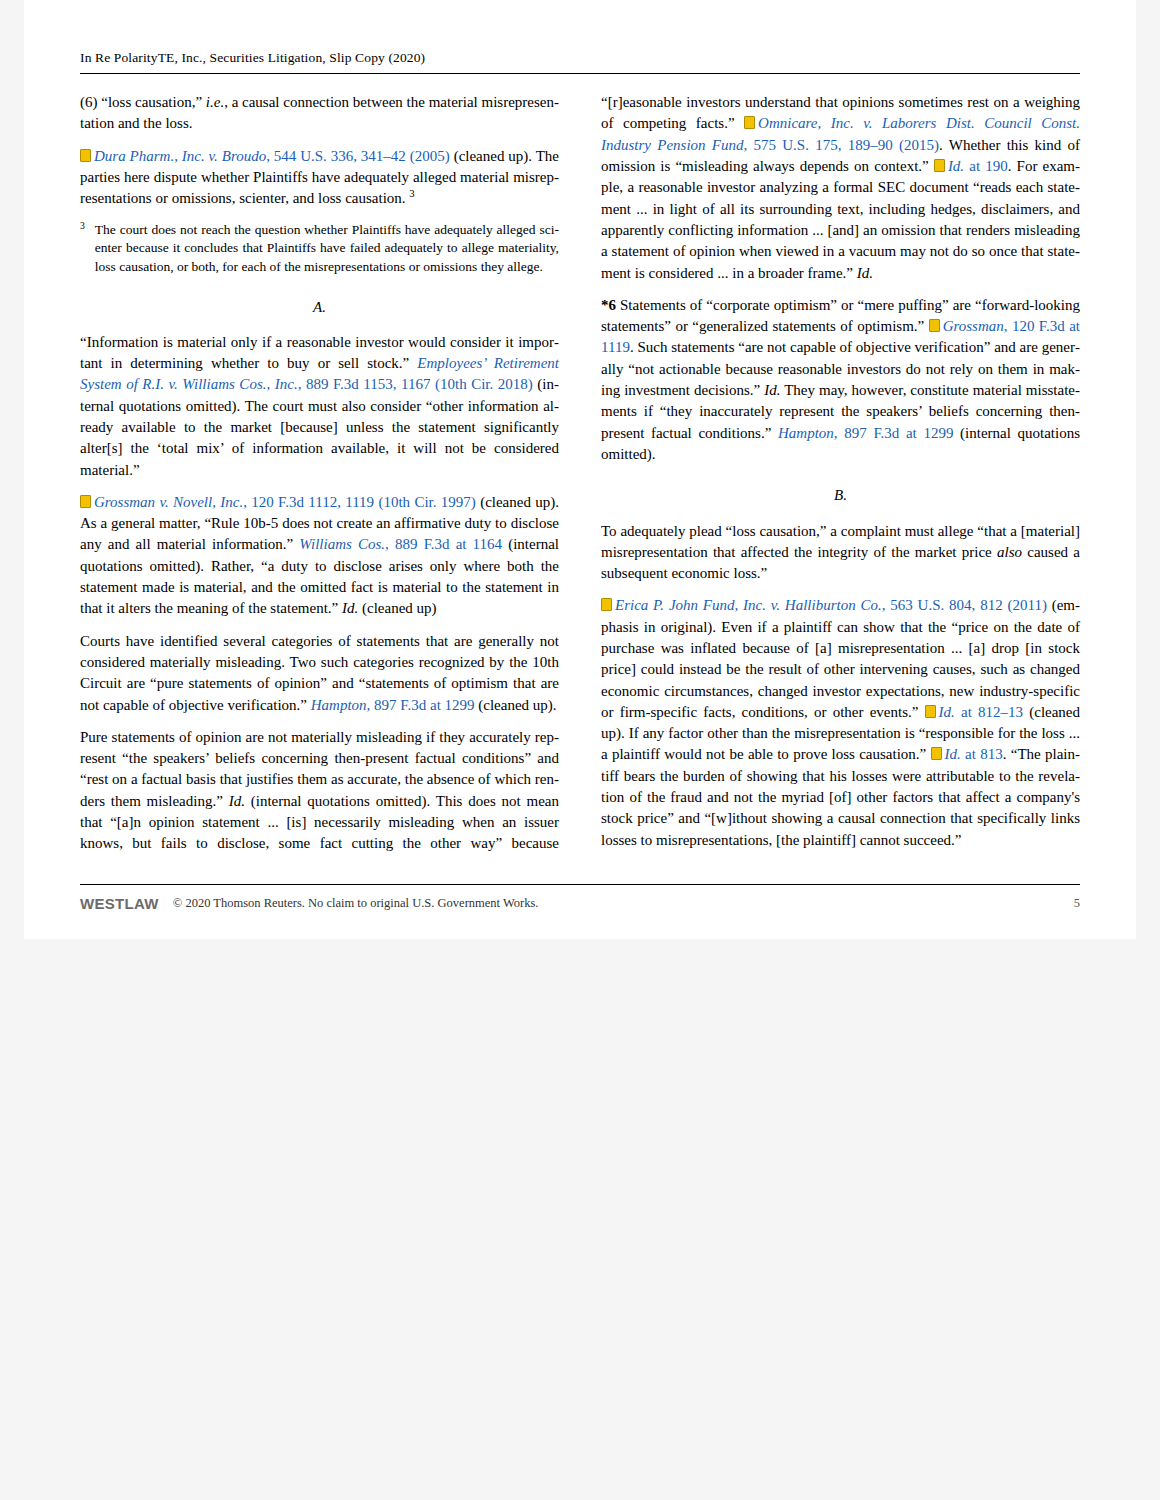In Re PolarityTE, Inc., Securities Litigation, Slip Copy (2020)
(6) “loss causation,” i.e., a causal connection between the material misrepresentation and the loss.
Dura Pharm., Inc. v. Broudo, 544 U.S. 336, 341–42 (2005) (cleaned up). The parties here dispute whether Plaintiffs have adequately alleged material misrepresentations or omissions, scienter, and loss causation. 3
3
The court does not reach the question whether Plaintiffs have adequately alleged scienter because it concludes that Plaintiffs have failed adequately to allege materiality, loss causation, or both, for each of the misrepresentations or omissions they allege.
A.
“Information is material only if a reasonable investor would consider it important in determining whether to buy or sell stock.” Employees’ Retirement System of R.I. v. Williams Cos., Inc., 889 F.3d 1153, 1167 (10th Cir. 2018) (internal quotations omitted). The court must also consider “other information already available to the market [because] unless the statement significantly alter[s] the ‘total mix’ of information available, it will not be considered material.”
Grossman v. Novell, Inc., 120 F.3d 1112, 1119 (10th Cir. 1997) (cleaned up). As a general matter, “Rule 10b-5 does not create an affirmative duty to disclose any and all material information.” Williams Cos., 889 F.3d at 1164 (internal quotations omitted). Rather, “a duty to disclose arises only where both the statement made is material, and the omitted fact is material to the statement in that it alters the meaning of the statement.” Id. (cleaned up)
Courts have identified several categories of statements that are generally not considered materially misleading. Two such categories recognized by the 10th Circuit are “pure statements of opinion” and “statements of optimism that are not capable of objective verification.” Hampton, 897 F.3d at 1299 (cleaned up).
Pure statements of opinion are not materially misleading if they accurately represent “the speakers’ beliefs concerning then-present factual conditions” and “rest on a factual basis that justifies them as accurate, the absence of which renders them misleading.” Id. (internal quotations omitted). This does not mean that “[a]n opinion statement ... [is] necessarily misleading when an issuer knows, but fails to disclose, some fact cutting the other way” because “[r]easonable investors understand that opinions sometimes rest on a weighing of competing facts.” Omnicare, Inc. v. Laborers Dist. Council Const. Industry Pension Fund, 575 U.S. 175, 189–90 (2015). Whether this kind of omission is “misleading always depends on context.” Id. at 190. For example, a reasonable investor analyzing a formal SEC document “reads each statement ... in light of all its surrounding text, including hedges, disclaimers, and apparently conflicting information ... [and] an omission that renders misleading a statement of opinion when viewed in a vacuum may not do so once that statement is considered ... in a broader frame.” Id.
*6 Statements of “corporate optimism” or “mere puffing” are “forward-looking statements” or “generalized statements of optimism.” Grossman, 120 F.3d at 1119. Such statements “are not capable of objective verification” and are generally “not actionable because reasonable investors do not rely on them in making investment decisions.” Id. They may, however, constitute material misstatements if “they inaccurately represent the speakers’ beliefs concerning then-present factual conditions.” Hampton, 897 F.3d at 1299 (internal quotations omitted).
B.
To adequately plead “loss causation,” a complaint must allege “that a [material] misrepresentation that affected the integrity of the market price also caused a subsequent economic loss.”
Erica P. John Fund, Inc. v. Halliburton Co., 563 U.S. 804, 812 (2011) (emphasis in original). Even if a plaintiff can show that the “price on the date of purchase was inflated because of [a] misrepresentation ... [a] drop [in stock price] could instead be the result of other intervening causes, such as changed economic circumstances, changed investor expectations, new industry-specific or firm-specific facts, conditions, or other events.” Id. at 812–13 (cleaned up). If any factor other than the misrepresentation is “responsible for the loss ... a plaintiff would not be able to prove loss causation.” Id. at 813. “The plaintiff bears the burden of showing that his losses were attributable to the revelation of the fraud and not the myriad [of] other factors that affect a company's stock price” and “[w]ithout showing a causal connection that specifically links losses to misrepresentations, [the plaintiff] cannot succeed.”
WESTLAW
© 2020 Thomson Reuters. No claim to original U.S. Government Works.
5